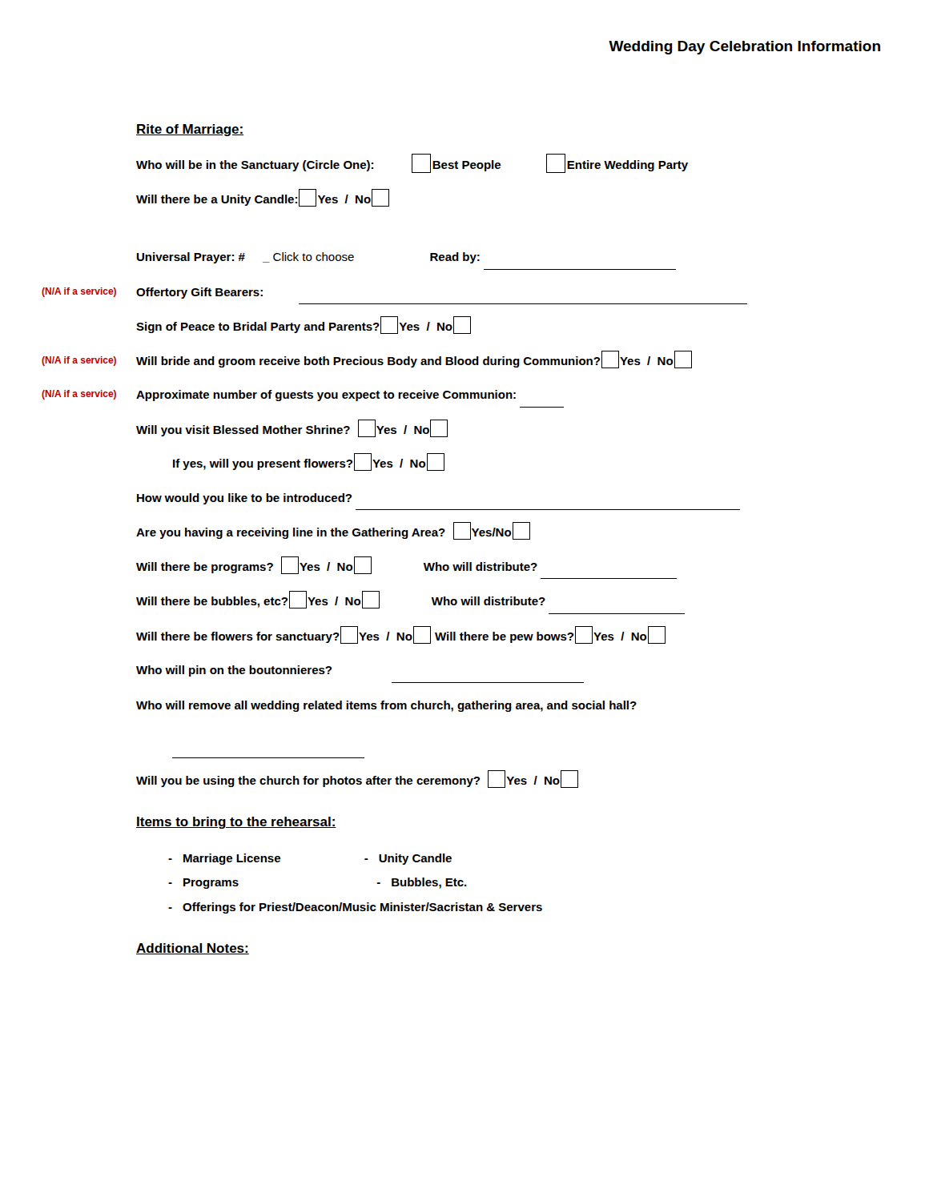Wedding Day Celebration Information
Rite of Marriage:
Who will be in the Sanctuary (Circle One): Best People Entire Wedding Party
Will there be a Unity Candle: Yes / No
Universal Prayer: # _ Click to choose Read by:
(N/A if a service) Offertory Gift Bearers:
Sign of Peace to Bridal Party and Parents? Yes / No
(N/A if a service) Will bride and groom receive both Precious Body and Blood during Communion? Yes / No
(N/A if a service) Approximate number of guests you expect to receive Communion:
Will you visit Blessed Mother Shrine? Yes / No
If yes, will you present flowers? Yes / No
How would you like to be introduced?
Are you having a receiving line in the Gathering Area? Yes/No
Will there be programs? Yes / No Who will distribute?
Will there be bubbles, etc? Yes / No Who will distribute?
Will there be flowers for sanctuary? Yes / No Will there be pew bows? Yes / No
Who will pin on the boutonnieres?
Who will remove all wedding related items from church, gathering area, and social hall?
Will you be using the church for photos after the ceremony? Yes / No
Items to bring to the rehearsal:
-Marriage License -Unity Candle
-Programs -Bubbles, Etc.
-Offerings for Priest/Deacon/Music Minister/Sacristan & Servers
Additional Notes: